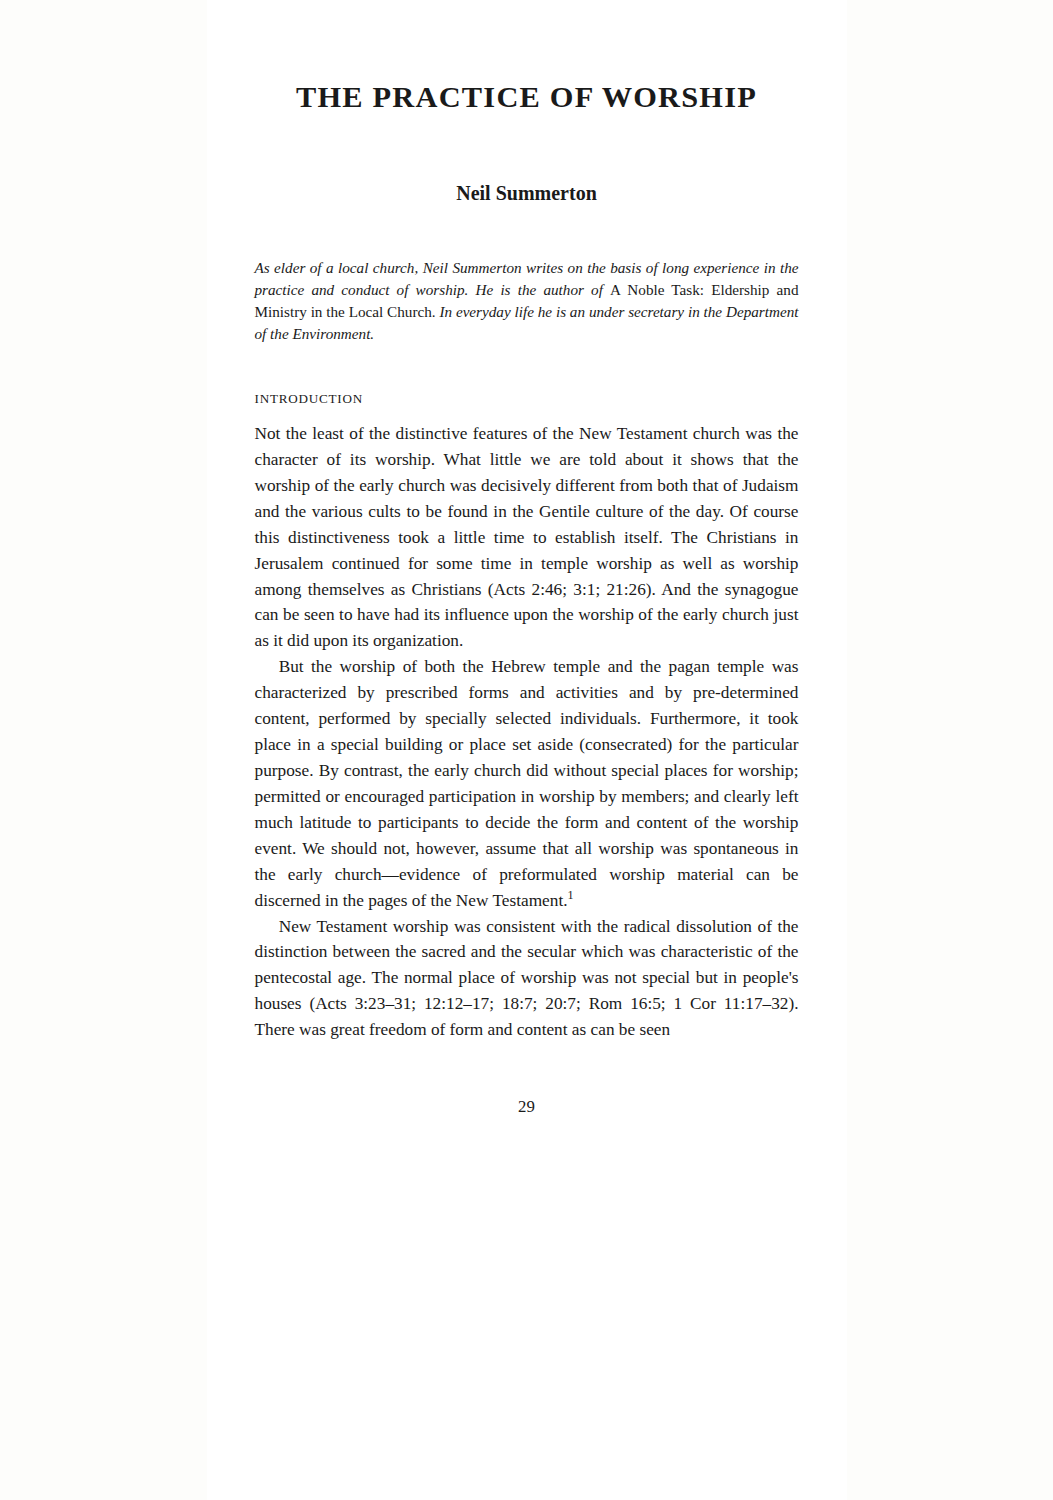THE PRACTICE OF WORSHIP
Neil Summerton
As elder of a local church, Neil Summerton writes on the basis of long experience in the practice and conduct of worship. He is the author of A Noble Task: Eldership and Ministry in the Local Church. In everyday life he is an under secretary in the Department of the Environment.
Introduction
Not the least of the distinctive features of the New Testament church was the character of its worship. What little we are told about it shows that the worship of the early church was decisively different from both that of Judaism and the various cults to be found in the Gentile culture of the day. Of course this distinctiveness took a little time to establish itself. The Christians in Jerusalem continued for some time in temple worship as well as worship among themselves as Christians (Acts 2:46; 3:1; 21:26). And the synagogue can be seen to have had its influence upon the worship of the early church just as it did upon its organization.
But the worship of both the Hebrew temple and the pagan temple was characterized by prescribed forms and activities and by pre-determined content, performed by specially selected individuals. Furthermore, it took place in a special building or place set aside (consecrated) for the particular purpose. By contrast, the early church did without special places for worship; permitted or encouraged participation in worship by members; and clearly left much latitude to participants to decide the form and content of the worship event. We should not, however, assume that all worship was spontaneous in the early church—evidence of preformulated worship material can be discerned in the pages of the New Testament.1
New Testament worship was consistent with the radical dissolution of the distinction between the sacred and the secular which was characteristic of the pentecostal age. The normal place of worship was not special but in people's houses (Acts 3:23–31; 12:12–17; 18:7; 20:7; Rom 16:5; 1 Cor 11:17–32). There was great freedom of form and content as can be seen
29